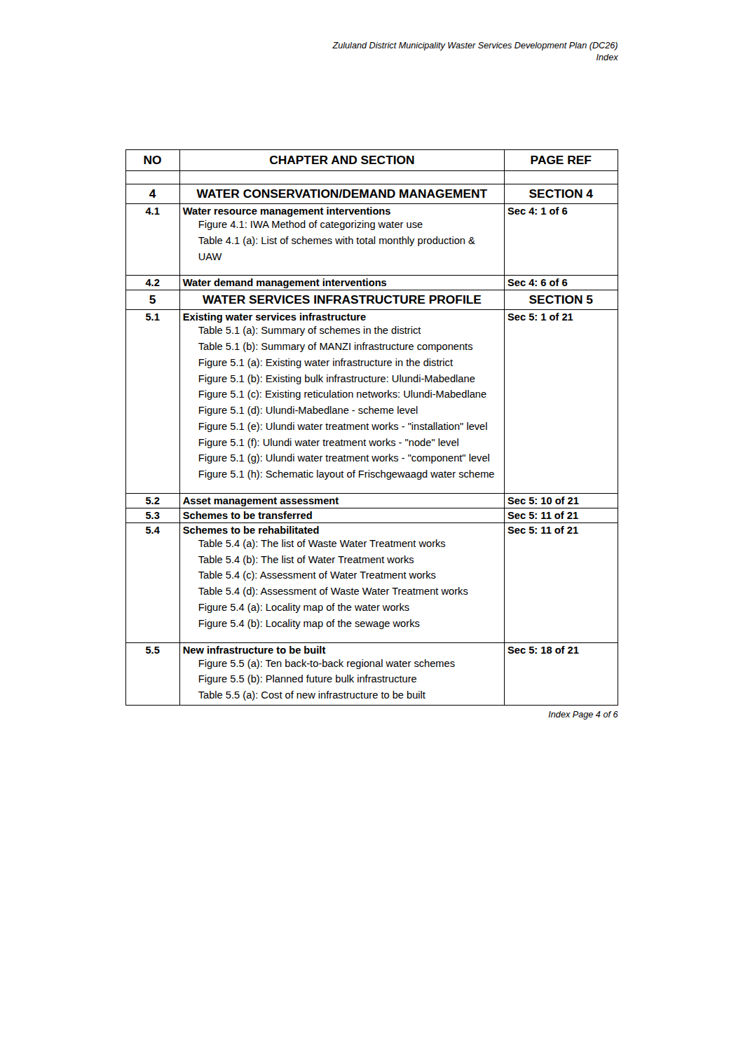Zululand District Municipality Waster Services Development Plan (DC26)
Index
| NO | CHAPTER AND SECTION | PAGE REF |
| --- | --- | --- |
| 4 | WATER CONSERVATION/DEMAND MANAGEMENT | SECTION 4 |
| 4.1 | Water resource management interventions Figure 4.1: IWA Method of categorizing water use Table 4.1 (a): List of schemes with total monthly production & UAW | Sec 4: 1 of 6 |
| 4.2 | Water demand management interventions | Sec 4: 6 of 6 |
| 5 | WATER SERVICES INFRASTRUCTURE PROFILE | SECTION 5 |
| 5.1 | Existing water services infrastructure Table 5.1 (a): Summary of schemes in the district Table 5.1 (b): Summary of MANZI infrastructure components Figure 5.1 (a): Existing water infrastructure in the district Figure 5.1 (b): Existing bulk infrastructure: Ulundi-Mabedlane Figure 5.1 (c): Existing reticulation networks: Ulundi-Mabedlane Figure 5.1 (d): Ulundi-Mabedlane - scheme level Figure 5.1 (e): Ulundi water treatment works - "installation" level Figure 5.1 (f): Ulundi water treatment works - "node" level Figure 5.1 (g): Ulundi water treatment works - "component" level Figure 5.1 (h): Schematic layout of Frischgewaagd water scheme | Sec 5: 1 of 21 |
| 5.2 | Asset management assessment | Sec 5: 10 of 21 |
| 5.3 | Schemes to be transferred | Sec 5: 11 of 21 |
| 5.4 | Schemes to be rehabilitated Table 5.4 (a): The list of Waste Water Treatment works Table 5.4 (b): The list of Water Treatment works Table 5.4 (c): Assessment of Water Treatment works Table 5.4 (d): Assessment of Waste Water Treatment works Figure 5.4 (a): Locality map of the water works Figure 5.4 (b): Locality map of the sewage works | Sec 5: 11 of 21 |
| 5.5 | New infrastructure to be built Figure 5.5 (a): Ten back-to-back regional water schemes Figure 5.5 (b): Planned future bulk infrastructure Table 5.5 (a): Cost of new infrastructure to be built | Sec 5: 18 of 21 |
Index Page 4 of 6